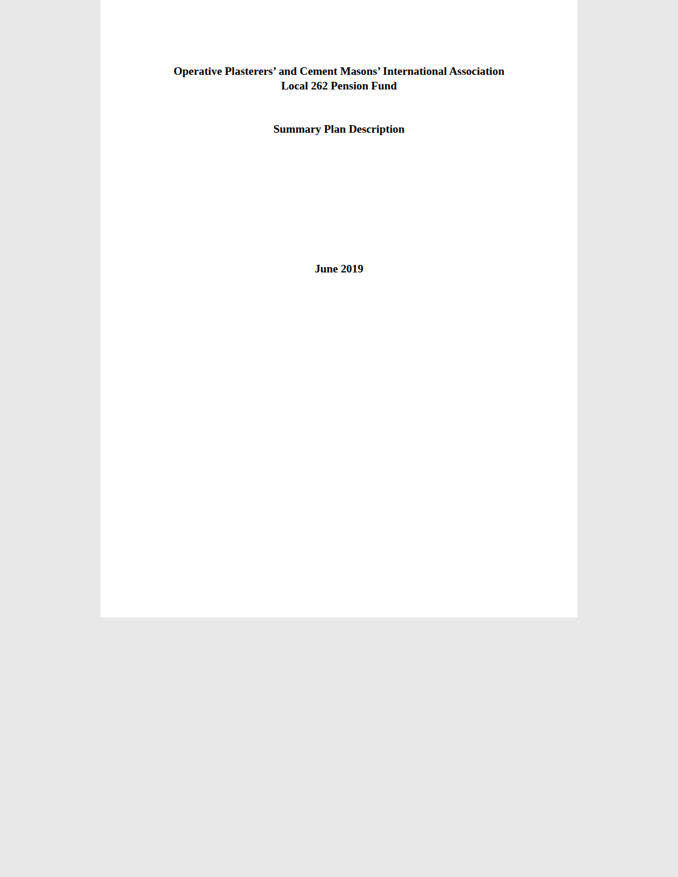Operative Plasterers’ and Cement Masons’ International Association Local 262 Pension Fund
Summary Plan Description
June 2019